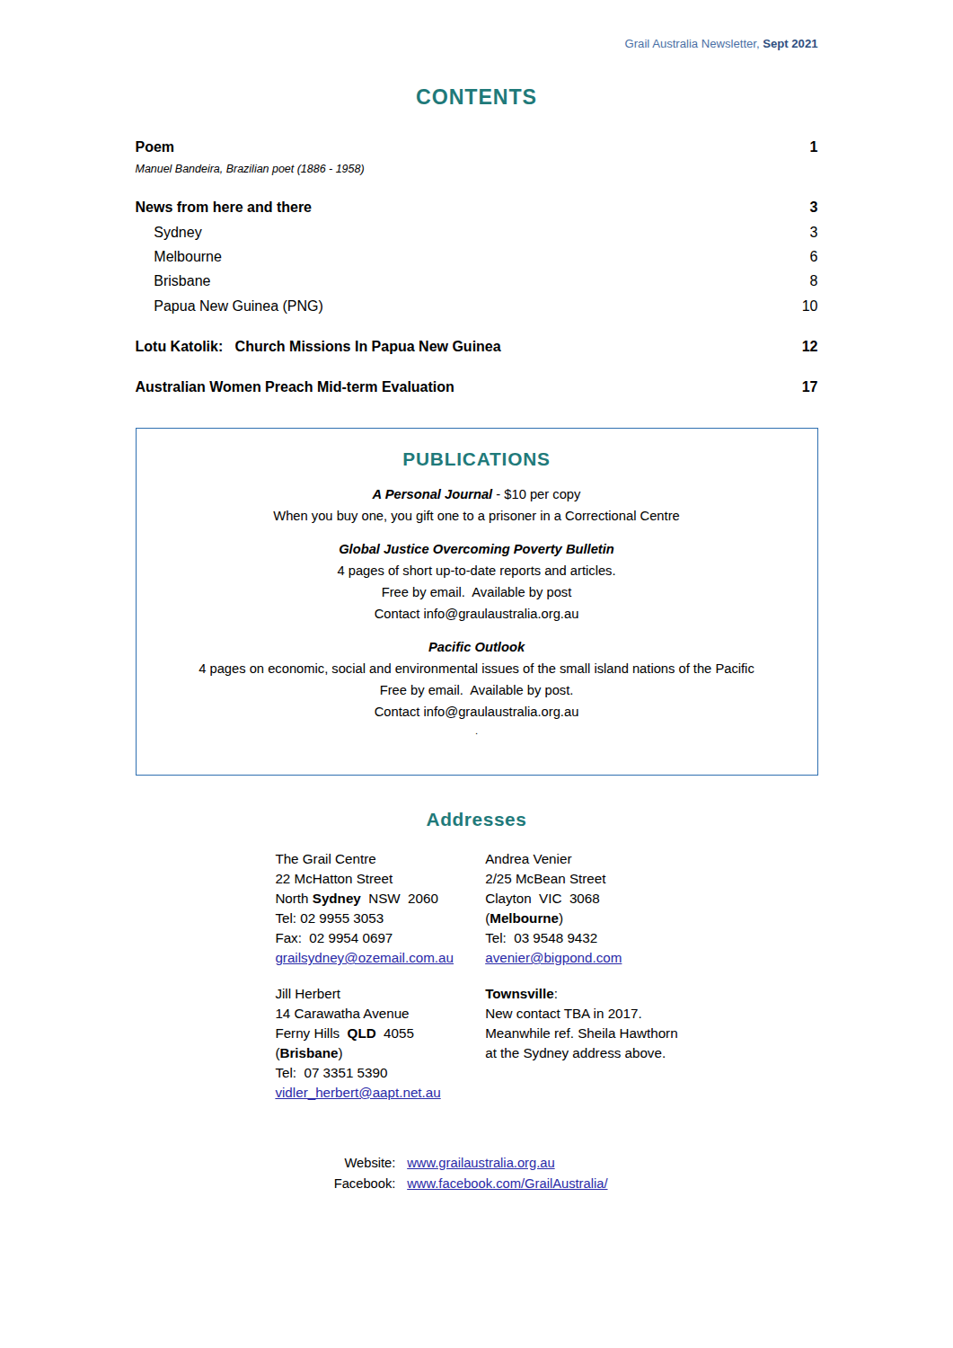Grail Australia Newsletter, Sept 2021
CONTENTS
| Poem | 1 |
| Manuel Bandeira, Brazilian poet (1886 - 1958) | |
| News from here and there | 3 |
| Sydney | 3 |
| Melbourne | 6 |
| Brisbane | 8 |
| Papua New Guinea (PNG) | 10 |
| Lotu Katolik: Church Missions In Papua New Guinea | 12 |
| Australian Women Preach Mid-term Evaluation | 17 |
PUBLICATIONS
A Personal Journal - $10 per copy
When you buy one, you gift one to a prisoner in a Correctional Centre
Global Justice Overcoming Poverty Bulletin
4 pages of short up-to-date reports and articles.
Free by email. Available by post
Contact info@graulaustralia.org.au
Pacific Outlook
4 pages on economic, social and environmental issues of the small island nations of the Pacific
Free by email. Available by post.
Contact info@graulaustralia.org.au
.
Addresses
| The Grail Centre 22 McHatton Street North Sydney NSW 2060 Tel: 02 9955 3053 Fax: 02 9954 0697 grailsydney@ozemail.com.au | Andrea Venier 2/25 McBean Street Clayton VIC 3068 ( Melbourne ) Tel: 03 9548 9432 avenier@bigpond.com |
| Jill Herbert 14 Carawatha Avenue Ferny Hills QLD 4055 ( Brisbane ) Tel: 07 3351 5390 vidler_herbert@aapt.net.au | Townsville : New contact TBA in 2017. Meanwhile ref. Sheila Hawthorn at the Sydney address above. |
| Website: | www.grailaustralia.org.au |
| Facebook: | www.facebook.com/GrailAustralia/ |